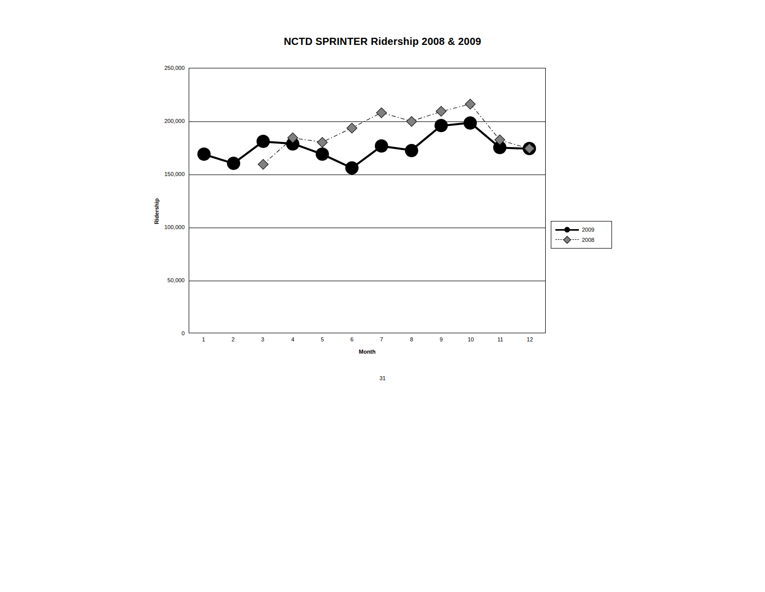NCTD SPRINTER Ridership 2008 & 2009
Ridership
250,000 200,000 150,000 100,000 50,000 0
1 2 3 4 5 6 7 8 9 10 11 12
Month
2009
2008
31